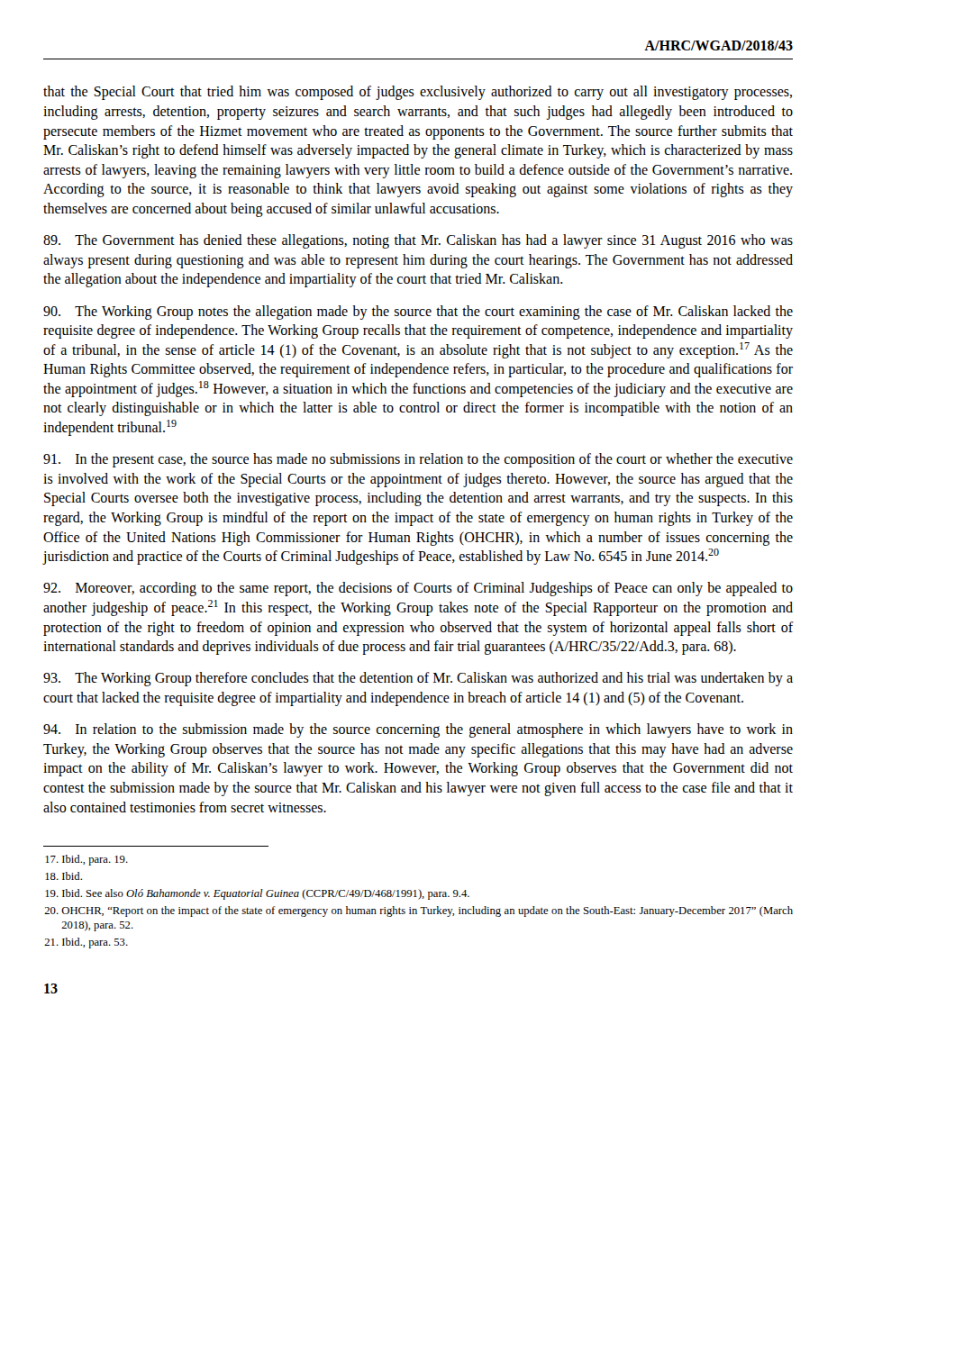A/HRC/WGAD/2018/43
that the Special Court that tried him was composed of judges exclusively authorized to carry out all investigatory processes, including arrests, detention, property seizures and search warrants, and that such judges had allegedly been introduced to persecute members of the Hizmet movement who are treated as opponents to the Government. The source further submits that Mr. Caliskan’s right to defend himself was adversely impacted by the general climate in Turkey, which is characterized by mass arrests of lawyers, leaving the remaining lawyers with very little room to build a defence outside of the Government’s narrative. According to the source, it is reasonable to think that lawyers avoid speaking out against some violations of rights as they themselves are concerned about being accused of similar unlawful accusations.
89. The Government has denied these allegations, noting that Mr. Caliskan has had a lawyer since 31 August 2016 who was always present during questioning and was able to represent him during the court hearings. The Government has not addressed the allegation about the independence and impartiality of the court that tried Mr. Caliskan.
90. The Working Group notes the allegation made by the source that the court examining the case of Mr. Caliskan lacked the requisite degree of independence. The Working Group recalls that the requirement of competence, independence and impartiality of a tribunal, in the sense of article 14 (1) of the Covenant, is an absolute right that is not subject to any exception.17 As the Human Rights Committee observed, the requirement of independence refers, in particular, to the procedure and qualifications for the appointment of judges.18 However, a situation in which the functions and competencies of the judiciary and the executive are not clearly distinguishable or in which the latter is able to control or direct the former is incompatible with the notion of an independent tribunal.19
91. In the present case, the source has made no submissions in relation to the composition of the court or whether the executive is involved with the work of the Special Courts or the appointment of judges thereto. However, the source has argued that the Special Courts oversee both the investigative process, including the detention and arrest warrants, and try the suspects. In this regard, the Working Group is mindful of the report on the impact of the state of emergency on human rights in Turkey of the Office of the United Nations High Commissioner for Human Rights (OHCHR), in which a number of issues concerning the jurisdiction and practice of the Courts of Criminal Judgeships of Peace, established by Law No. 6545 in June 2014.20
92. Moreover, according to the same report, the decisions of Courts of Criminal Judgeships of Peace can only be appealed to another judgeship of peace.21 In this respect, the Working Group takes note of the Special Rapporteur on the promotion and protection of the right to freedom of opinion and expression who observed that the system of horizontal appeal falls short of international standards and deprives individuals of due process and fair trial guarantees (A/HRC/35/22/Add.3, para. 68).
93. The Working Group therefore concludes that the detention of Mr. Caliskan was authorized and his trial was undertaken by a court that lacked the requisite degree of impartiality and independence in breach of article 14 (1) and (5) of the Covenant.
94. In relation to the submission made by the source concerning the general atmosphere in which lawyers have to work in Turkey, the Working Group observes that the source has not made any specific allegations that this may have had an adverse impact on the ability of Mr. Caliskan’s lawyer to work. However, the Working Group observes that the Government did not contest the submission made by the source that Mr. Caliskan and his lawyer were not given full access to the case file and that it also contained testimonies from secret witnesses.
Ibid., para. 19.
Ibid.
Ibid. See also Oló Bahamonde v. Equatorial Guinea (CCPR/C/49/D/468/1991), para. 9.4.
OHCHR, “Report on the impact of the state of emergency on human rights in Turkey, including an update on the South-East: January-December 2017” (March 2018), para. 52.
Ibid., para. 53.
13